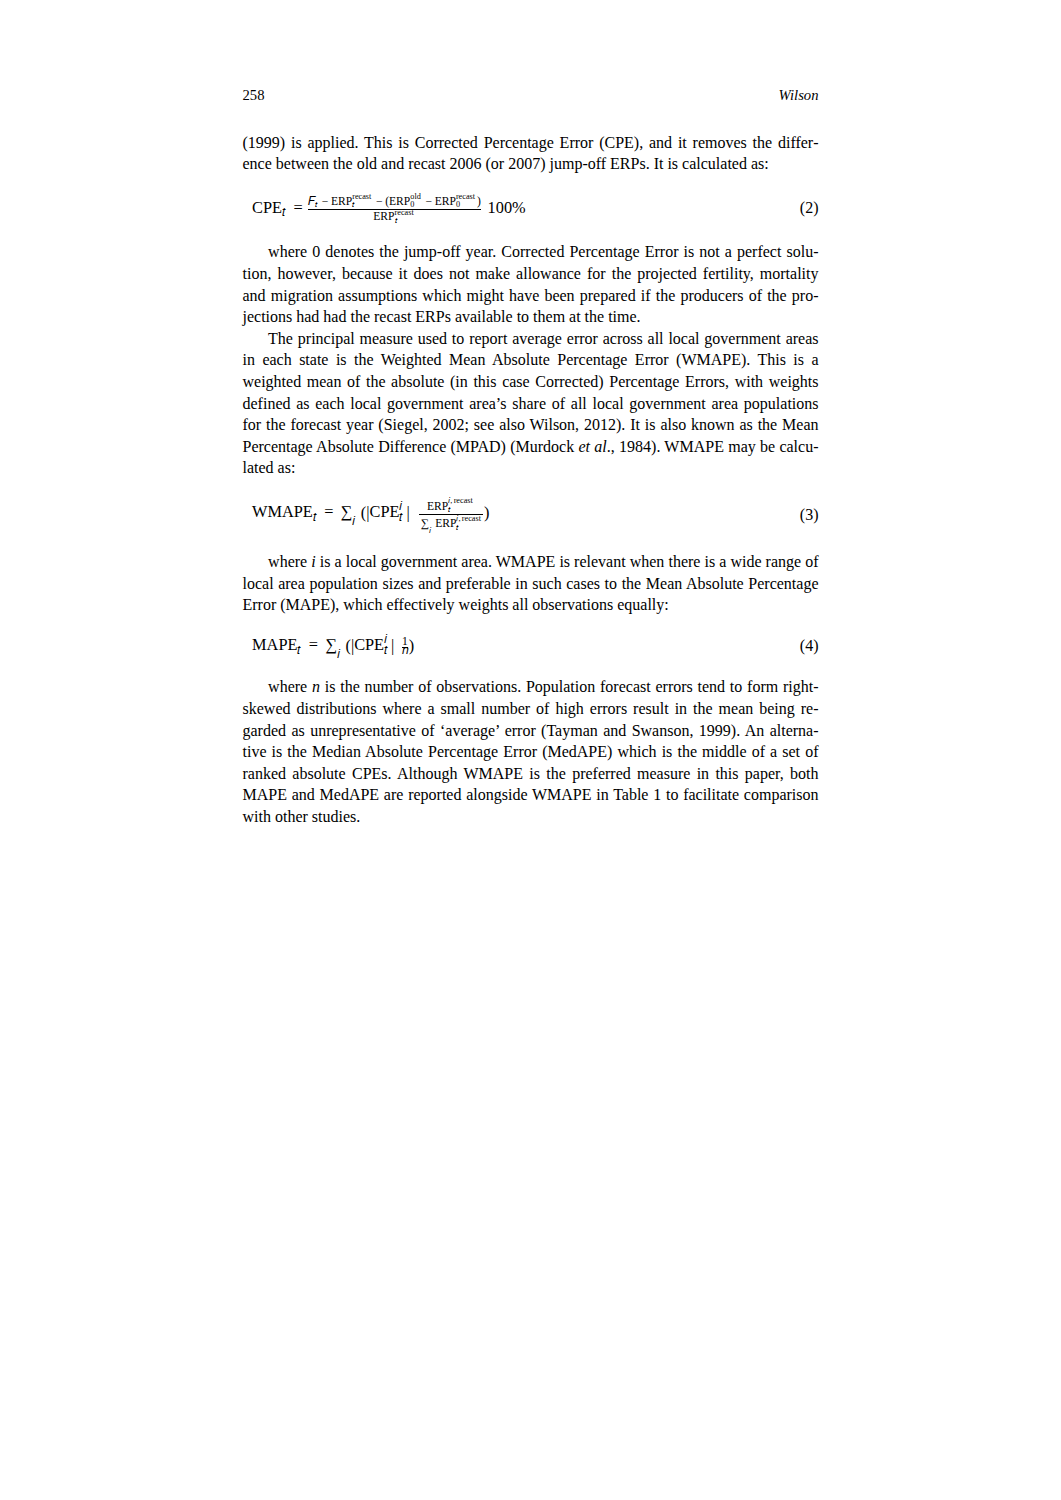258 Wilson
(1999) is applied. This is Corrected Percentage Error (CPE), and it removes the difference between the old and recast 2006 (or 2007) jump-off ERPs. It is calculated as:
CPEt = Ft − ERPtrecast − ( ERP0old − ERP0recast ) ERPtrecast 100%
(2)
where 0 denotes the jump-off year. Corrected Percentage Error is not a perfect solution, however, because it does not make allowance for the projected fertility, mortality and migration assumptions which might have been prepared if the producers of the projections had had the recast ERPs available to them at the time.
The principal measure used to report average error across all local government areas in each state is the Weighted Mean Absolute Percentage Error (WMAPE). This is a weighted mean of the absolute (in this case Corrected) Percentage Errors, with weights defined as each local government area’s share of all local government area populations for the forecast year (Siegel, 2002; see also Wilson, 2012). It is also known as the Mean Percentage Absolute Difference (MPAD) (Murdock et al., 1984). WMAPE may be calculated as:
WMAPEt = ∑i ( | CPEti | ERPti,recast ∑iERPti,recast )
(3)
where i is a local government area. WMAPE is relevant when there is a wide range of local area population sizes and preferable in such cases to the Mean Absolute Percentage Error (MAPE), which effectively weights all observations equally:
MAPEt = ∑i ( | CPEti | 1n )
(4)
where n is the number of observations. Population forecast errors tend to form right-skewed distributions where a small number of high errors result in the mean being regarded as unrepresentative of ‘average’ error (Tayman and Swanson, 1999). An alternative is the Median Absolute Percentage Error (MedAPE) which is the middle of a set of ranked absolute CPEs. Although WMAPE is the preferred measure in this paper, both MAPE and MedAPE are reported alongside WMAPE in Table 1 to facilitate comparison with other studies.